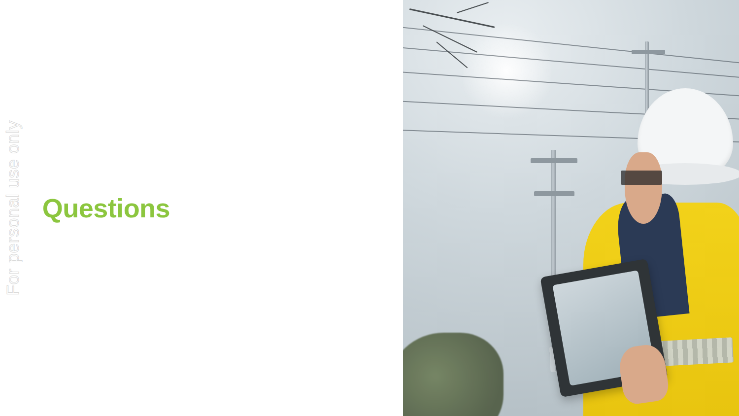For personal use only
Questions